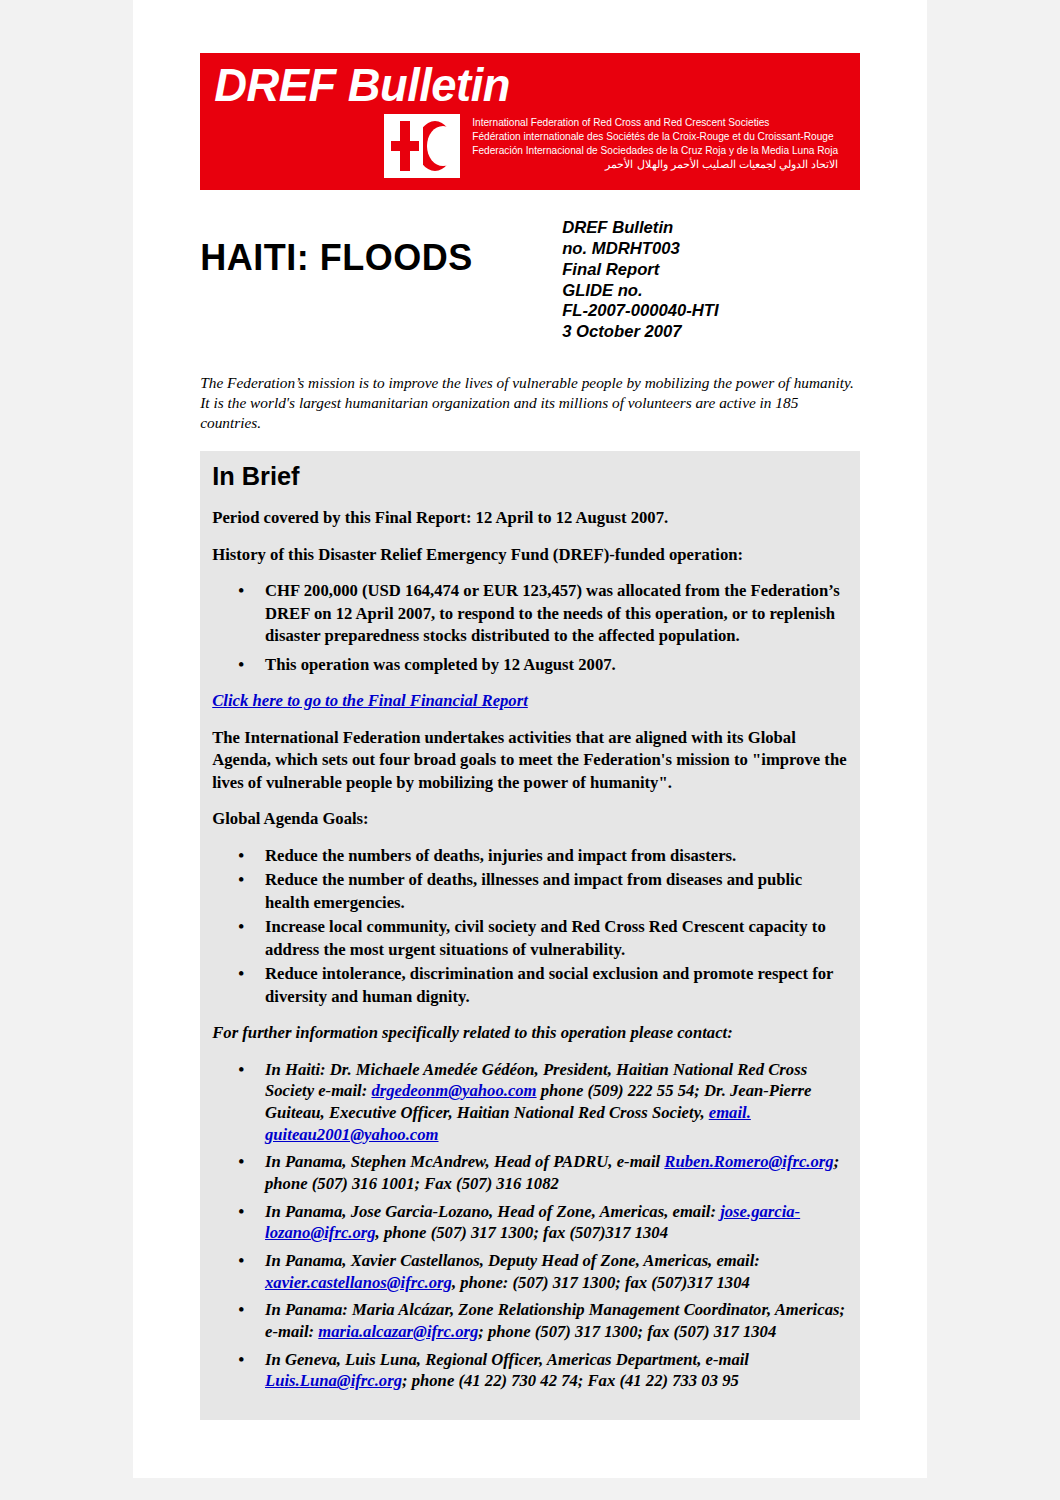DREF Bulletin
International Federation of Red Cross and Red Crescent Societies
Fédération internationale des Sociétés de la Croix-Rouge et du Croissant-Rouge
Federación Internacional de Sociedades de la Cruz Roja y de la Media Luna Roja
الاتحاد الدولي لجمعيات الصليب الأحمر والهلال الأحمر
HAITI: FLOODS
DREF Bulletin
no. MDRHT003
Final Report
GLIDE no.
FL-2007-000040-HTI
3 October 2007
The Federation’s mission is to improve the lives of vulnerable people by mobilizing the power of humanity. It is the world's largest humanitarian organization and its millions of volunteers are active in 185 countries.
In Brief
Period covered by this Final Report: 12 April to 12 August 2007.
History of this Disaster Relief Emergency Fund (DREF)-funded operation:
CHF 200,000 (USD 164,474 or EUR 123,457) was allocated from the Federation’s DREF on 12 April 2007, to respond to the needs of this operation, or to replenish disaster preparedness stocks distributed to the affected population.
This operation was completed by 12 August 2007.
Click here to go to the Final Financial Report
The International Federation undertakes activities that are aligned with its Global Agenda, which sets out four broad goals to meet the Federation's mission to "improve the lives of vulnerable people by mobilizing the power of humanity".
Global Agenda Goals:
Reduce the numbers of deaths, injuries and impact from disasters.
Reduce the number of deaths, illnesses and impact from diseases and public health emergencies.
Increase local community, civil society and Red Cross Red Crescent capacity to address the most urgent situations of vulnerability.
Reduce intolerance, discrimination and social exclusion and promote respect for diversity and human dignity.
For further information specifically related to this operation please contact:
In Haiti: Dr. Michaele Amedée Gédéon, President, Haitian National Red Cross Society e-mail: drgedeonm@yahoo.com phone (509) 222 55 54; Dr. Jean-Pierre Guiteau, Executive Officer, Haitian National Red Cross Society, email. guiteau2001@yahoo.com
In Panama, Stephen McAndrew, Head of PADRU, e-mail Ruben.Romero@ifrc.org; phone (507) 316 1001; Fax (507) 316 1082
In Panama, Jose Garcia-Lozano, Head of Zone, Americas, email: jose.garcia-lozano@ifrc.org, phone (507) 317 1300; fax (507)317 1304
In Panama, Xavier Castellanos, Deputy Head of Zone, Americas, email: xavier.castellanos@ifrc.org, phone: (507) 317 1300; fax (507)317 1304
In Panama: Maria Alcázar, Zone Relationship Management Coordinator, Americas; e-mail: maria.alcazar@ifrc.org; phone (507) 317 1300; fax (507) 317 1304
In Geneva, Luis Luna, Regional Officer, Americas Department, e-mail Luis.Luna@ifrc.org; phone (41 22) 730 42 74; Fax (41 22) 733 03 95